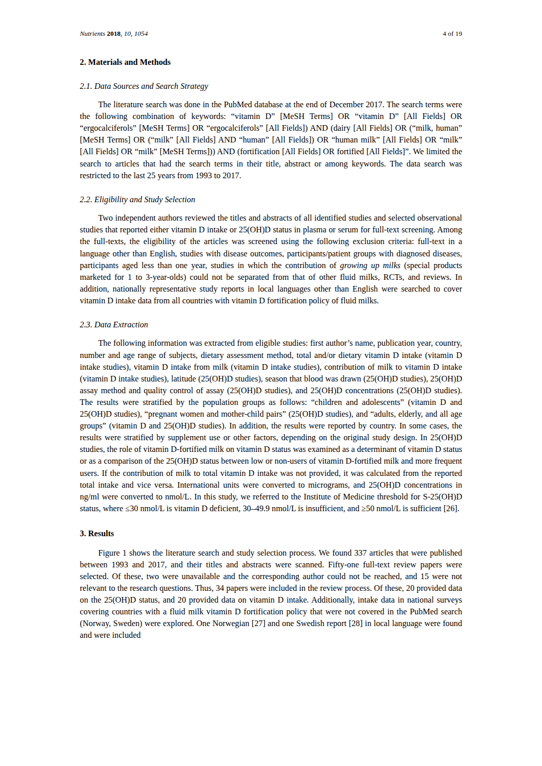Nutrients 2018, 10, 1054 4 of 19
2. Materials and Methods
2.1. Data Sources and Search Strategy
The literature search was done in the PubMed database at the end of December 2017. The search terms were the following combination of keywords: “vitamin D” [MeSH Terms] OR “vitamin D” [All Fields] OR “ergocalciferols” [MeSH Terms] OR “ergocalciferols” [All Fields]) AND (dairy [All Fields] OR (“milk, human” [MeSH Terms] OR (“milk” [All Fields] AND “human” [All Fields]) OR “human milk” [All Fields] OR “milk” [All Fields] OR “milk” [MeSH Terms])) AND (fortification [All Fields] OR fortified [All Fields]”. We limited the search to articles that had the search terms in their title, abstract or among keywords. The data search was restricted to the last 25 years from 1993 to 2017.
2.2. Eligibility and Study Selection
Two independent authors reviewed the titles and abstracts of all identified studies and selected observational studies that reported either vitamin D intake or 25(OH)D status in plasma or serum for full-text screening. Among the full-texts, the eligibility of the articles was screened using the following exclusion criteria: full-text in a language other than English, studies with disease outcomes, participants/patient groups with diagnosed diseases, participants aged less than one year, studies in which the contribution of growing up milks (special products marketed for 1 to 3-year-olds) could not be separated from that of other fluid milks, RCTs, and reviews. In addition, nationally representative study reports in local languages other than English were searched to cover vitamin D intake data from all countries with vitamin D fortification policy of fluid milks.
2.3. Data Extraction
The following information was extracted from eligible studies: first author’s name, publication year, country, number and age range of subjects, dietary assessment method, total and/or dietary vitamin D intake (vitamin D intake studies), vitamin D intake from milk (vitamin D intake studies), contribution of milk to vitamin D intake (vitamin D intake studies), latitude (25(OH)D studies), season that blood was drawn (25(OH)D studies), 25(OH)D assay method and quality control of assay (25(OH)D studies), and 25(OH)D concentrations (25(OH)D studies). The results were stratified by the population groups as follows: “children and adolescents” (vitamin D and 25(OH)D studies), “pregnant women and mother-child pairs” (25(OH)D studies), and “adults, elderly, and all age groups” (vitamin D and 25(OH)D studies). In addition, the results were reported by country. In some cases, the results were stratified by supplement use or other factors, depending on the original study design. In 25(OH)D studies, the role of vitamin D-fortified milk on vitamin D status was examined as a determinant of vitamin D status or as a comparison of the 25(OH)D status between low or non-users of vitamin D-fortified milk and more frequent users. If the contribution of milk to total vitamin D intake was not provided, it was calculated from the reported total intake and vice versa. International units were converted to micrograms, and 25(OH)D concentrations in ng/ml were converted to nmol/L. In this study, we referred to the Institute of Medicine threshold for S-25(OH)D status, where ≤30 nmol/L is vitamin D deficient, 30–49.9 nmol/L is insufficient, and ≥50 nmol/L is sufficient [26].
3. Results
Figure 1 shows the literature search and study selection process. We found 337 articles that were published between 1993 and 2017, and their titles and abstracts were scanned. Fifty-one full-text review papers were selected. Of these, two were unavailable and the corresponding author could not be reached, and 15 were not relevant to the research questions. Thus, 34 papers were included in the review process. Of these, 20 provided data on the 25(OH)D status, and 20 provided data on vitamin D intake. Additionally, intake data in national surveys covering countries with a fluid milk vitamin D fortification policy that were not covered in the PubMed search (Norway, Sweden) were explored. One Norwegian [27] and one Swedish report [28] in local language were found and were included